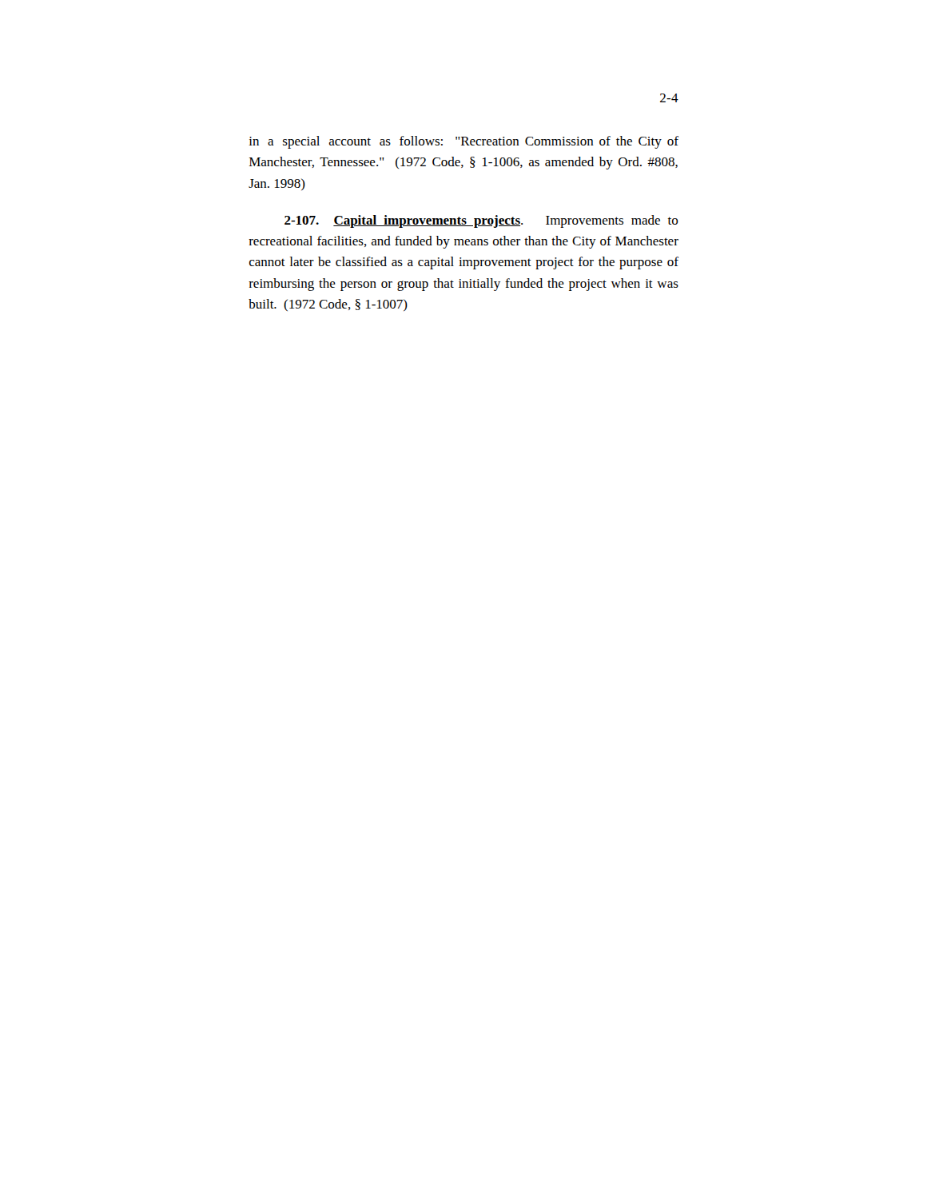2-4
in a special account as follows: "Recreation Commission of the City of Manchester, Tennessee." (1972 Code, § 1-1006, as amended by Ord. #808, Jan. 1998)
2-107. Capital improvements projects. Improvements made to recreational facilities, and funded by means other than the City of Manchester cannot later be classified as a capital improvement project for the purpose of reimbursing the person or group that initially funded the project when it was built. (1972 Code, § 1-1007)